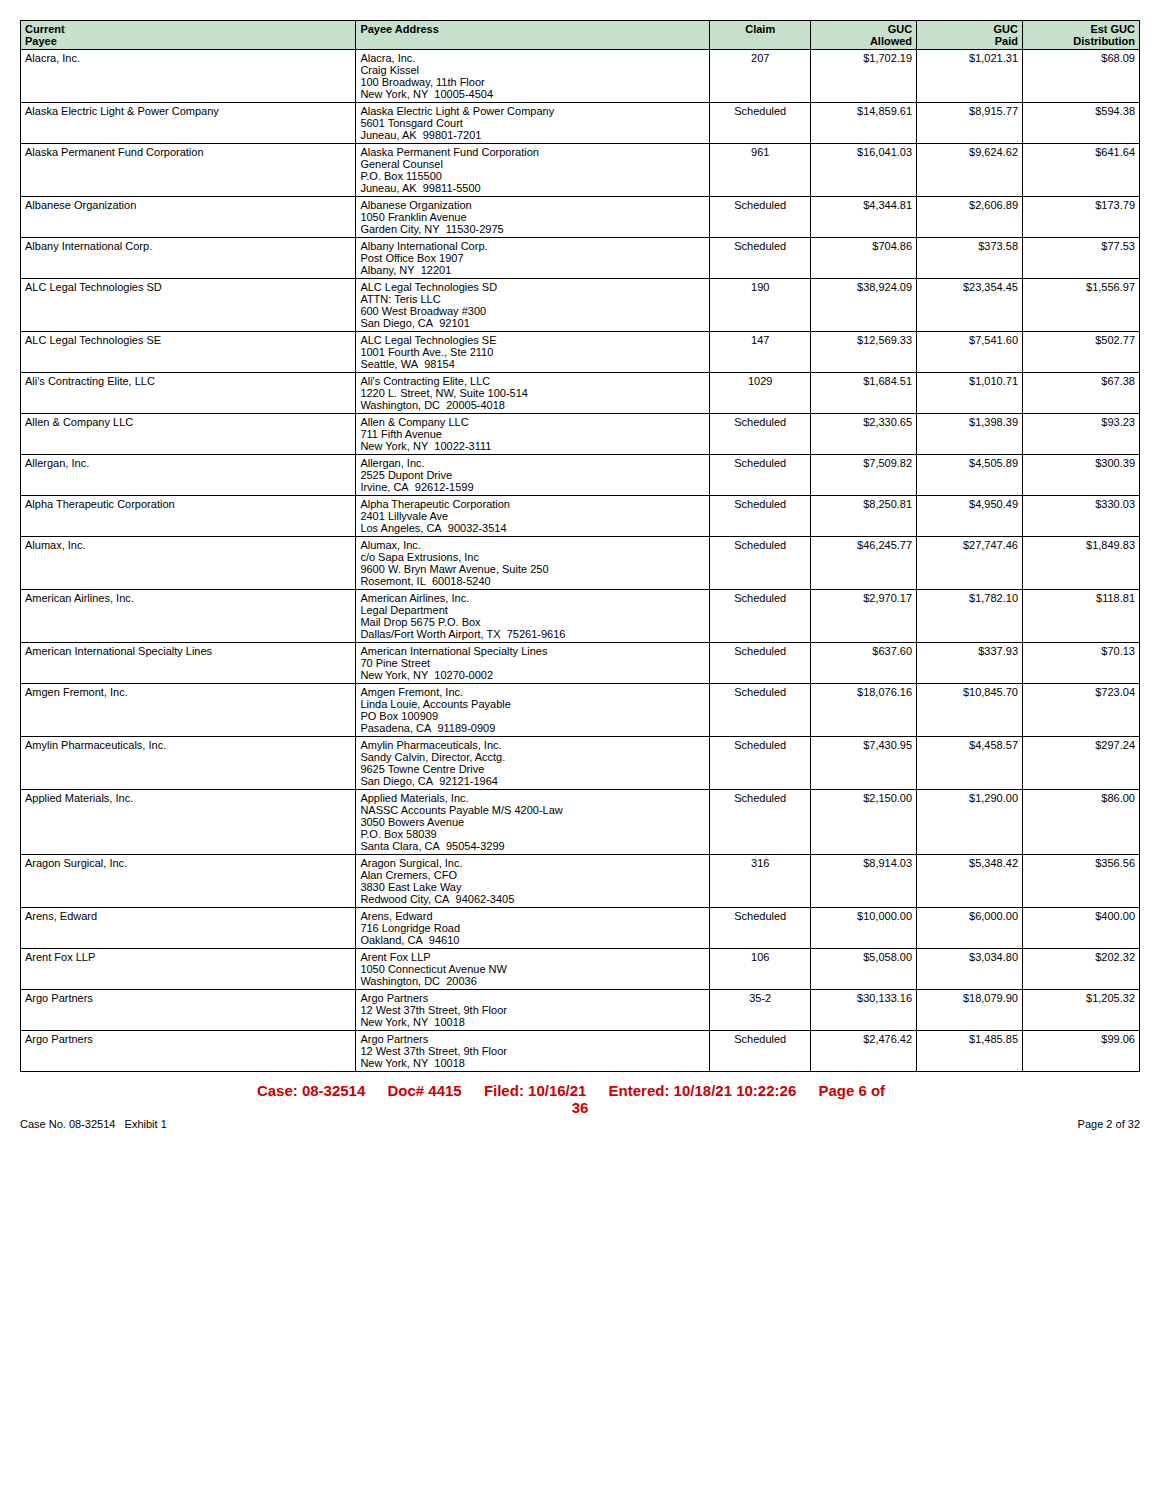| Current Payee | Payee Address | Claim | GUC Allowed | GUC Paid | Est GUC Distribution |
| --- | --- | --- | --- | --- | --- |
| Alacra, Inc. | Alacra, Inc. Craig Kissel 100 Broadway, 11th Floor New York, NY 10005-4504 | 207 | $1,702.19 | $1,021.31 | $68.09 |
| Alaska Electric Light & Power Company | Alaska Electric Light & Power Company 5601 Tonsgard Court Juneau, AK 99801-7201 | Scheduled | $14,859.61 | $8,915.77 | $594.38 |
| Alaska Permanent Fund Corporation | Alaska Permanent Fund Corporation General Counsel P.O. Box 115500 Juneau, AK 99811-5500 | 961 | $16,041.03 | $9,624.62 | $641.64 |
| Albanese Organization | Albanese Organization 1050 Franklin Avenue Garden City, NY 11530-2975 | Scheduled | $4,344.81 | $2,606.89 | $173.79 |
| Albany International Corp. | Albany International Corp. Post Office Box 1907 Albany, NY 12201 | Scheduled | $704.86 | $373.58 | $77.53 |
| ALC Legal Technologies SD | ALC Legal Technologies SD ATTN: Teris LLC 600 West Broadway #300 San Diego, CA 92101 | 190 | $38,924.09 | $23,354.45 | $1,556.97 |
| ALC Legal Technologies SE | ALC Legal Technologies SE 1001 Fourth Ave., Ste 2110 Seattle, WA 98154 | 147 | $12,569.33 | $7,541.60 | $502.77 |
| Ali's Contracting Elite, LLC | Ali's Contracting Elite, LLC 1220 L. Street, NW, Suite 100-514 Washington, DC 20005-4018 | 1029 | $1,684.51 | $1,010.71 | $67.38 |
| Allen & Company LLC | Allen & Company LLC 711 Fifth Avenue New York, NY 10022-3111 | Scheduled | $2,330.65 | $1,398.39 | $93.23 |
| Allergan, Inc. | Allergan, Inc. 2525 Dupont Drive Irvine, CA 92612-1599 | Scheduled | $7,509.82 | $4,505.89 | $300.39 |
| Alpha Therapeutic Corporation | Alpha Therapeutic Corporation 2401 Lillyvale Ave Los Angeles, CA 90032-3514 | Scheduled | $8,250.81 | $4,950.49 | $330.03 |
| Alumax, Inc. | Alumax, Inc. c/o Sapa Extrusions, Inc 9600 W. Bryn Mawr Avenue, Suite 250 Rosemont, IL 60018-5240 | Scheduled | $46,245.77 | $27,747.46 | $1,849.83 |
| American Airlines, Inc. | American Airlines, Inc. Legal Department Mail Drop 5675 P.O. Box Dallas/Fort Worth Airport, TX 75261-9616 | Scheduled | $2,970.17 | $1,782.10 | $118.81 |
| American International Specialty Lines | American International Specialty Lines 70 Pine Street New York, NY 10270-0002 | Scheduled | $637.60 | $337.93 | $70.13 |
| Amgen Fremont, Inc. | Amgen Fremont, Inc. Linda Louie, Accounts Payable PO Box 100909 Pasadena, CA 91189-0909 | Scheduled | $18,076.16 | $10,845.70 | $723.04 |
| Amylin Pharmaceuticals, Inc. | Amylin Pharmaceuticals, Inc. Sandy Calvin, Director, Acctg. 9625 Towne Centre Drive San Diego, CA 92121-1964 | Scheduled | $7,430.95 | $4,458.57 | $297.24 |
| Applied Materials, Inc. | Applied Materials, Inc. NASSC Accounts Payable M/S 4200-Law 3050 Bowers Avenue P.O. Box 58039 Santa Clara, CA 95054-3299 | Scheduled | $2,150.00 | $1,290.00 | $86.00 |
| Aragon Surgical, Inc. | Aragon Surgical, Inc. Alan Cremers, CFO 3830 East Lake Way Redwood City, CA 94062-3405 | 316 | $8,914.03 | $5,348.42 | $356.56 |
| Arens, Edward | Arens, Edward 716 Longridge Road Oakland, CA 94610 | Scheduled | $10,000.00 | $6,000.00 | $400.00 |
| Arent Fox LLP | Arent Fox LLP 1050 Connecticut Avenue NW Washington, DC 20036 | 106 | $5,058.00 | $3,034.80 | $202.32 |
| Argo Partners | Argo Partners 12 West 37th Street, 9th Floor New York, NY 10018 | 35-2 | $30,133.16 | $18,079.90 | $1,205.32 |
| Argo Partners | Argo Partners 12 West 37th Street, 9th Floor New York, NY 10018 | Scheduled | $2,476.42 | $1,485.85 | $99.06 |
Case: 08-32514 Doc# 4415 Filed: 10/16/21 Entered: 10/18/21 10:22:26 Page 6 of
36
Case No. 08-32514 Exhibit 1 Page 2 of 32